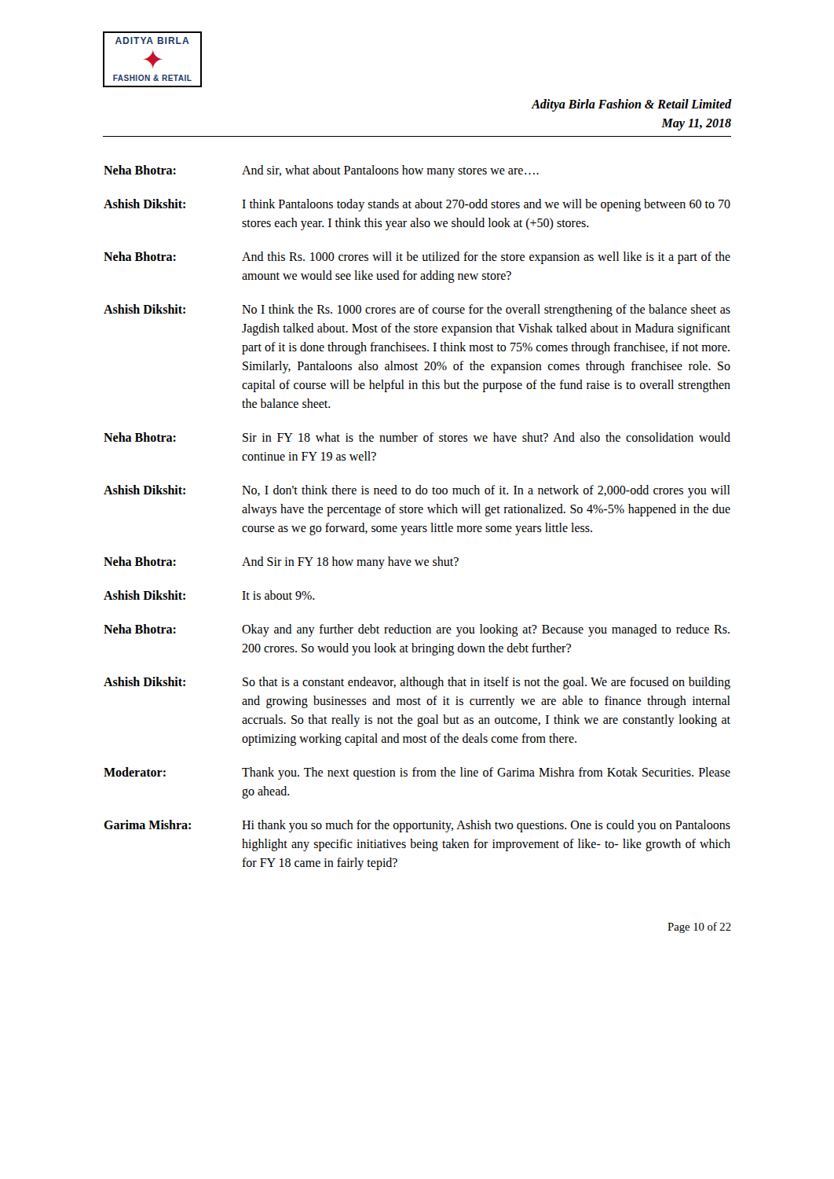ADITYA BIRLA
✦
FASHION & RETAIL
Aditya Birla Fashion & Retail Limited
May 11, 2018
| Neha Bhotra: | And sir, what about Pantaloons how many stores we are…. |
| Ashish Dikshit: | I think Pantaloons today stands at about 270-odd stores and we will be opening between 60 to 70 stores each year. I think this year also we should look at (+50) stores. |
| Neha Bhotra: | And this Rs. 1000 crores will it be utilized for the store expansion as well like is it a part of the amount we would see like used for adding new store? |
| Ashish Dikshit: | No I think the Rs. 1000 crores are of course for the overall strengthening of the balance sheet as Jagdish talked about. Most of the store expansion that Vishak talked about in Madura significant part of it is done through franchisees. I think most to 75% comes through franchisee, if not more. Similarly, Pantaloons also almost 20% of the expansion comes through franchisee role. So capital of course will be helpful in this but the purpose of the fund raise is to overall strengthen the balance sheet. |
| Neha Bhotra: | Sir in FY 18 what is the number of stores we have shut? And also the consolidation would continue in FY 19 as well? |
| Ashish Dikshit: | No, I don't think there is need to do too much of it. In a network of 2,000-odd crores you will always have the percentage of store which will get rationalized. So 4%-5% happened in the due course as we go forward, some years little more some years little less. |
| Neha Bhotra: | And Sir in FY 18 how many have we shut? |
| Ashish Dikshit: | It is about 9%. |
| Neha Bhotra: | Okay and any further debt reduction are you looking at? Because you managed to reduce Rs. 200 crores. So would you look at bringing down the debt further? |
| Ashish Dikshit: | So that is a constant endeavor, although that in itself is not the goal. We are focused on building and growing businesses and most of it is currently we are able to finance through internal accruals. So that really is not the goal but as an outcome, I think we are constantly looking at optimizing working capital and most of the deals come from there. |
| Moderator: | Thank you. The next question is from the line of Garima Mishra from Kotak Securities. Please go ahead. |
| Garima Mishra: | Hi thank you so much for the opportunity, Ashish two questions. One is could you on Pantaloons highlight any specific initiatives being taken for improvement of like- to- like growth of which for FY 18 came in fairly tepid? |
Page 10 of 22